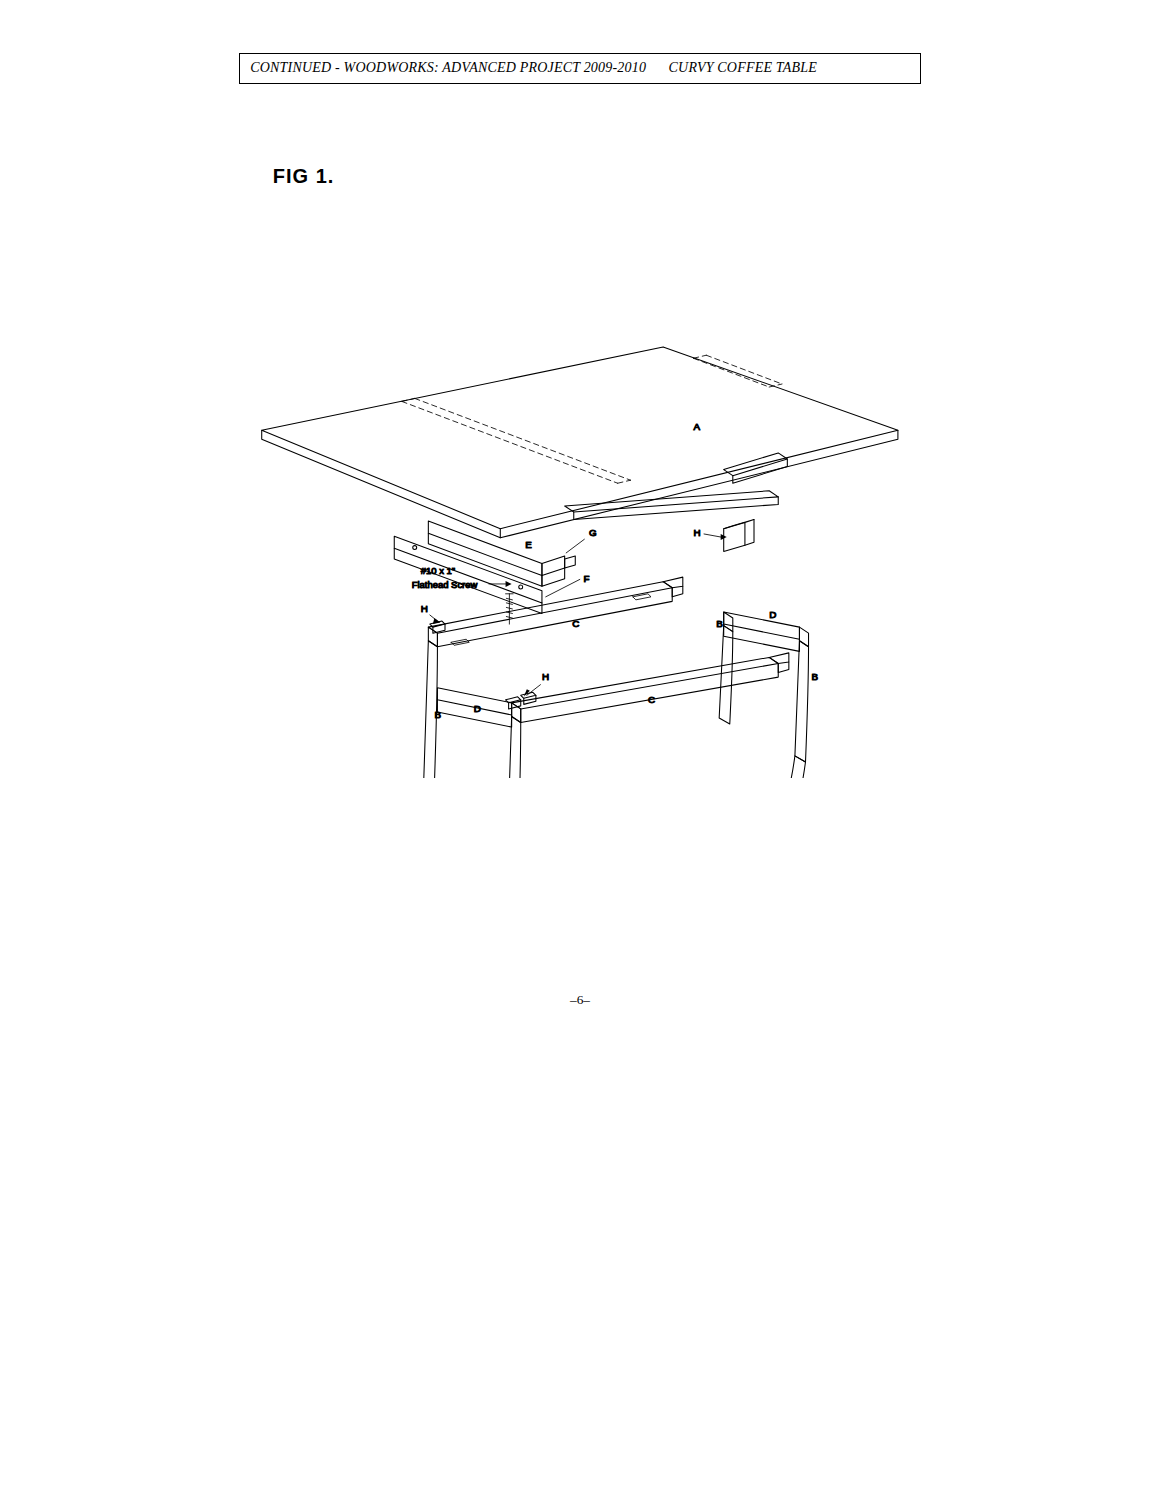CONTINUED - WOODWORKS: ADVANCED PROJECT 2009-2010 CURVY COFFEE TABLE
FIG 1.
A F E G #10 x 1" Flathead Screw H C C D D B B B B H H
–6–